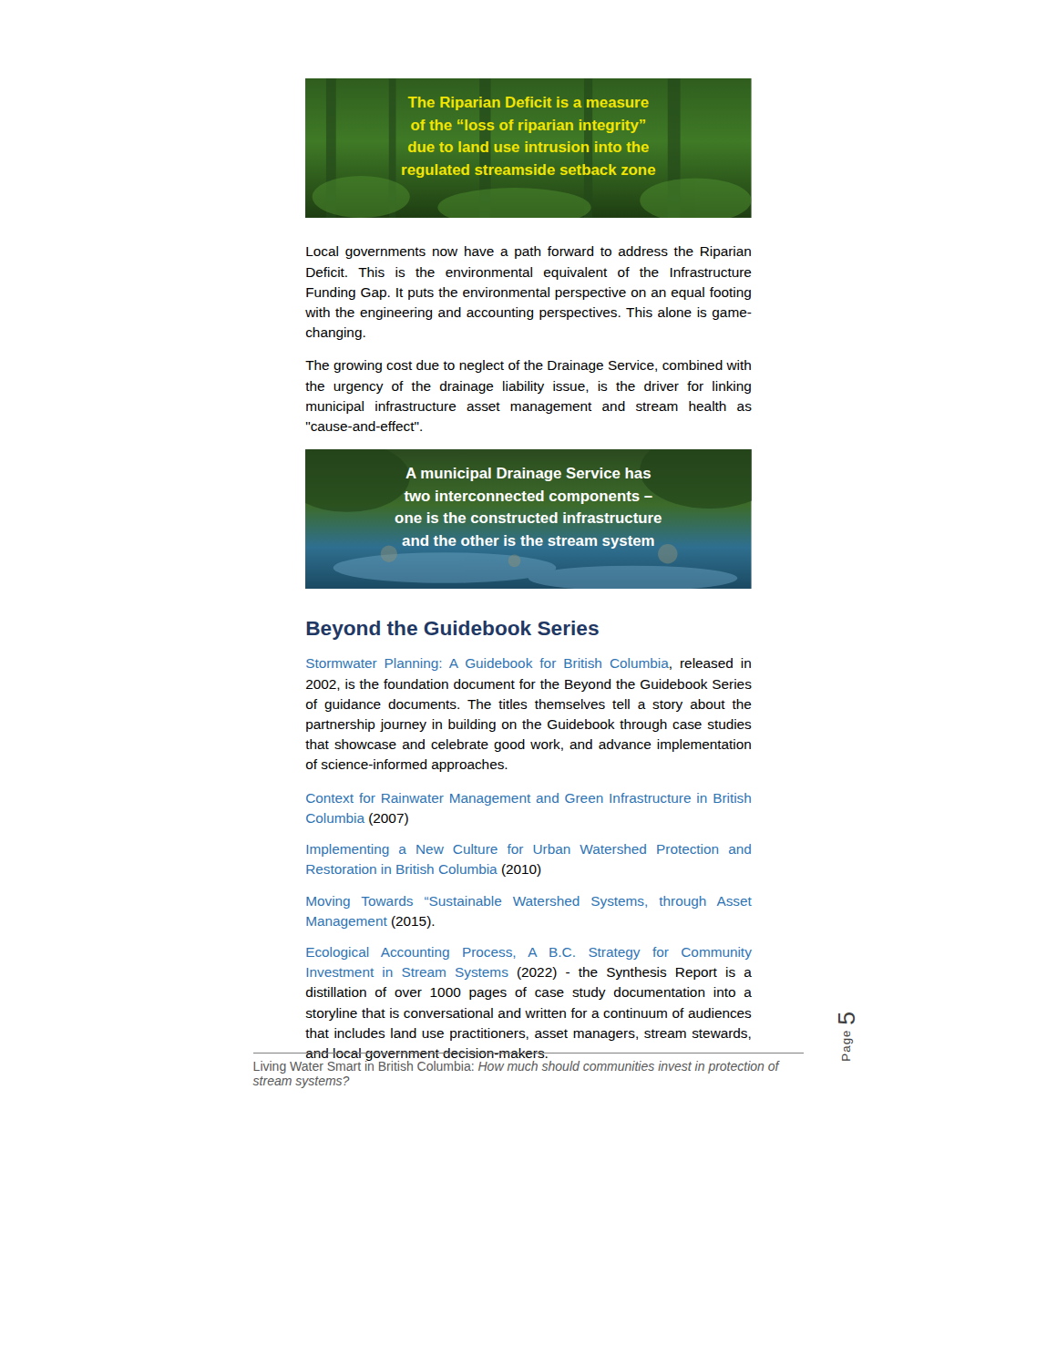The Riparian Deficit is a measure of the “loss of riparian integrity” due to land use intrusion into the regulated streamside setback zone
Local governments now have a path forward to address the Riparian Deficit. This is the environmental equivalent of the Infrastructure Funding Gap. It puts the environmental perspective on an equal footing with the engineering and accounting perspectives. This alone is game-changing.
The growing cost due to neglect of the Drainage Service, combined with the urgency of the drainage liability issue, is the driver for linking municipal infrastructure asset management and stream health as "cause-and-effect".
A municipal Drainage Service has two interconnected components – one is the constructed infrastructure and the other is the stream system
Beyond the Guidebook Series
Stormwater Planning: A Guidebook for British Columbia, released in 2002, is the foundation document for the Beyond the Guidebook Series of guidance documents. The titles themselves tell a story about the partnership journey in building on the Guidebook through case studies that showcase and celebrate good work, and advance implementation of science-informed approaches.
Context for Rainwater Management and Green Infrastructure in British Columbia (2007)
Implementing a New Culture for Urban Watershed Protection and Restoration in British Columbia (2010)
Moving Towards “Sustainable Watershed Systems, through Asset Management (2015).
Ecological Accounting Process, A B.C. Strategy for Community Investment in Stream Systems (2022) - the Synthesis Report is a distillation of over 1000 pages of case study documentation into a storyline that is conversational and written for a continuum of audiences that includes land use practitioners, asset managers, stream stewards, and local government decision-makers.
Page 5
Living Water Smart in British Columbia: How much should communities invest in protection of stream systems?